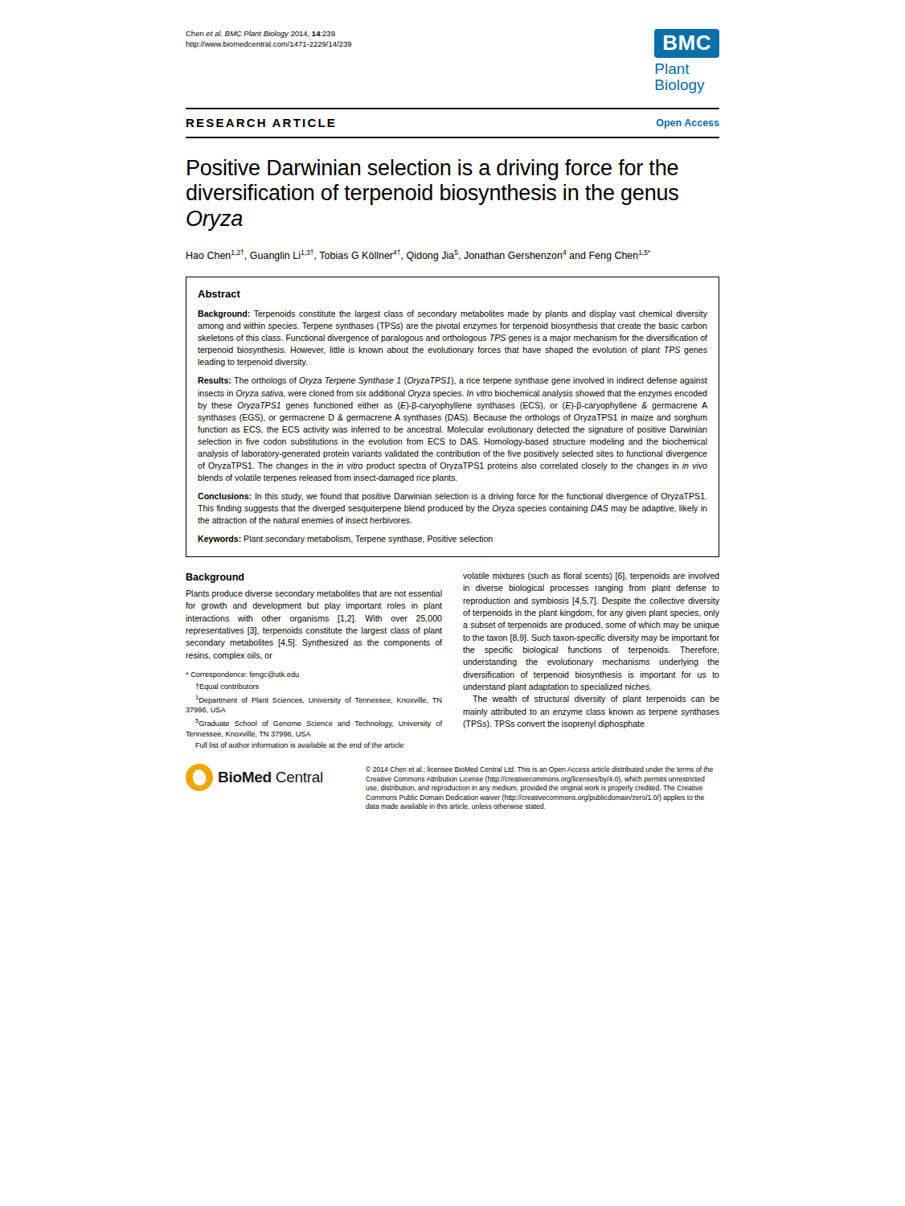Chen et al. BMC Plant Biology 2014, 14:239
http://www.biomedcentral.com/1471-2229/14/239
BMC
PlantBiology
Research article
Open Access
Positive Darwinian selection is a driving force for the diversification of terpenoid biosynthesis in the genus Oryza
Hao Chen1,2†, Guanglin Li1,3†, Tobias G Köllner4†, Qidong Jia5, Jonathan Gershenzon4 and Feng Chen1,5*
Abstract
Background: Terpenoids constitute the largest class of secondary metabolites made by plants and display vast chemical diversity among and within species. Terpene synthases (TPSs) are the pivotal enzymes for terpenoid biosynthesis that create the basic carbon skeletons of this class. Functional divergence of paralogous and orthologous TPS genes is a major mechanism for the diversification of terpenoid biosynthesis. However, little is known about the evolutionary forces that have shaped the evolution of plant TPS genes leading to terpenoid diversity.
Results: The orthologs of Oryza Terpene Synthase 1 (OryzaTPS1), a rice terpene synthase gene involved in indirect defense against insects in Oryza sativa, were cloned from six additional Oryza species. In vitro biochemical analysis showed that the enzymes encoded by these OryzaTPS1 genes functioned either as (E)-β-caryophyllene synthases (ECS), or (E)-β-caryophyllene & germacrene A synthases (EGS), or germacrene D & germacrene A synthases (DAS). Because the orthologs of OryzaTPS1 in maize and sorghum function as ECS, the ECS activity was inferred to be ancestral. Molecular evolutionary detected the signature of positive Darwinian selection in five codon substitutions in the evolution from ECS to DAS. Homology-based structure modeling and the biochemical analysis of laboratory-generated protein variants validated the contribution of the five positively selected sites to functional divergence of OryzaTPS1. The changes in the in vitro product spectra of OryzaTPS1 proteins also correlated closely to the changes in in vivo blends of volatile terpenes released from insect-damaged rice plants.
Conclusions: In this study, we found that positive Darwinian selection is a driving force for the functional divergence of OryzaTPS1. This finding suggests that the diverged sesquiterpene blend produced by the Oryza species containing DAS may be adaptive, likely in the attraction of the natural enemies of insect herbivores.
Keywords: Plant secondary metabolism, Terpene synthase, Positive selection
Background
Plants produce diverse secondary metabolites that are not essential for growth and development but play important roles in plant interactions with other organisms [1,2]. With over 25,000 representatives [3], terpenoids constitute the largest class of plant secondary metabolites [4,5]. Synthesized as the components of resins, complex oils, or
* Correspondence: fengc@utk.edu
†Equal contributors
1Department of Plant Sciences, University of Tennessee, Knoxville, TN 37996, USA
5Graduate School of Genome Science and Technology, University of Tennessee, Knoxville, TN 37996, USA
Full list of author information is available at the end of the article
volatile mixtures (such as floral scents) [6], terpenoids are involved in diverse biological processes ranging from plant defense to reproduction and symbiosis [4,5,7]. Despite the collective diversity of terpenoids in the plant kingdom, for any given plant species, only a subset of terpenoids are produced, some of which may be unique to the taxon [8,9]. Such taxon-specific diversity may be important for the specific biological functions of terpenoids. Therefore, understanding the evolutionary mechanisms underlying the diversification of terpenoid biosynthesis is important for us to understand plant adaptation to specialized niches.
The wealth of structural diversity of plant terpenoids can be mainly attributed to an enzyme class known as terpene synthases (TPSs). TPSs convert the isoprenyl diphosphate
BioMed Central
© 2014 Chen et al.; licensee BioMed Central Ltd. This is an Open Access article distributed under the terms of the Creative Commons Attribution License (http://creativecommons.org/licenses/by/4.0), which permits unrestricted use, distribution, and reproduction in any medium, provided the original work is properly credited. The Creative Commons Public Domain Dedication waiver (http://creativecommons.org/publicdomain/zero/1.0/) applies to the data made available in this article, unless otherwise stated.